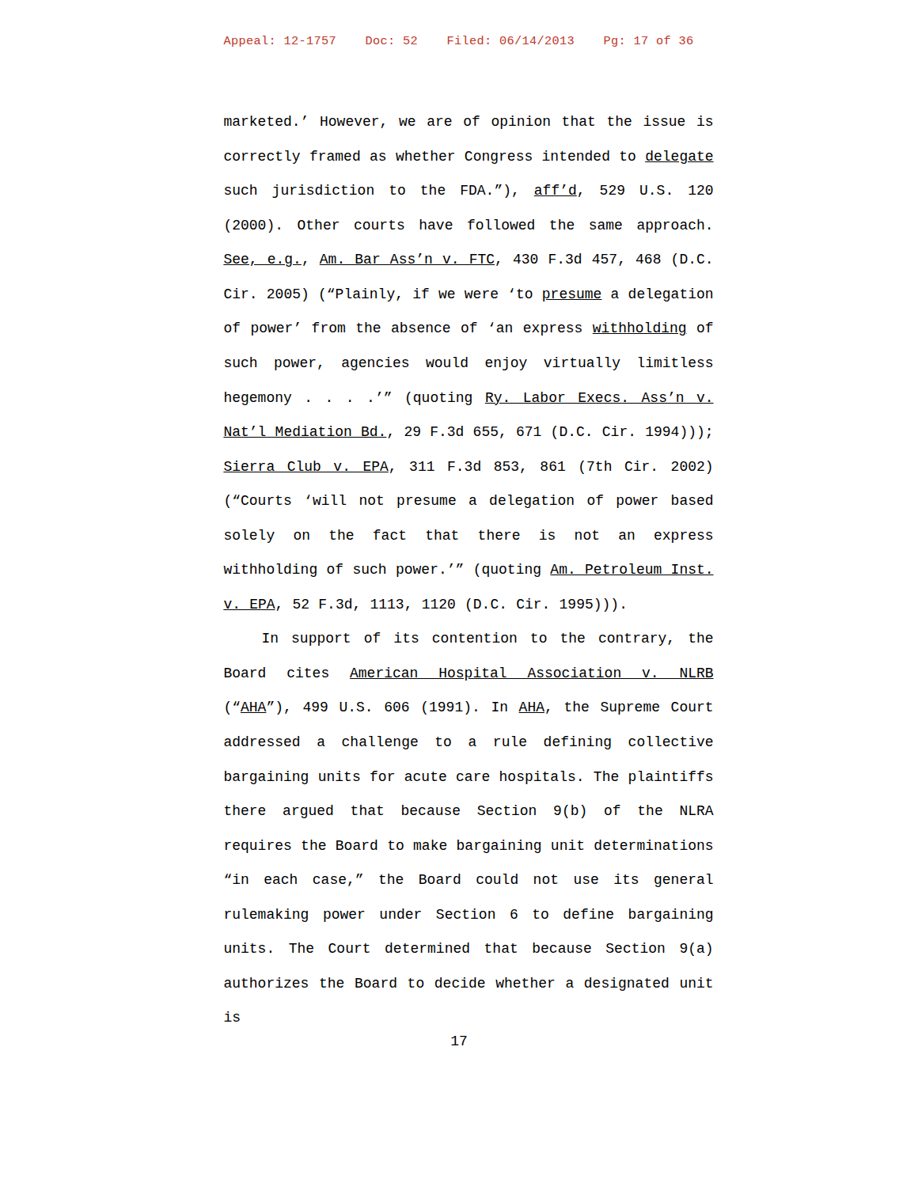Appeal: 12-1757 Doc: 52 Filed: 06/14/2013 Pg: 17 of 36
marketed.’ However, we are of opinion that the issue is correctly framed as whether Congress intended to delegate such jurisdiction to the FDA.”), aff’d, 529 U.S. 120 (2000). Other courts have followed the same approach. See, e.g., Am. Bar Ass’n v. FTC, 430 F.3d 457, 468 (D.C. Cir. 2005) (“Plainly, if we were ‘to presume a delegation of power’ from the absence of ‘an express withholding of such power, agencies would enjoy virtually limitless hegemony . . . .’” (quoting Ry. Labor Execs. Ass’n v. Nat’l Mediation Bd., 29 F.3d 655, 671 (D.C. Cir. 1994))); Sierra Club v. EPA, 311 F.3d 853, 861 (7th Cir. 2002) (“Courts ‘will not presume a delegation of power based solely on the fact that there is not an express withholding of such power.’” (quoting Am. Petroleum Inst. v. EPA, 52 F.3d, 1113, 1120 (D.C. Cir. 1995))).
In support of its contention to the contrary, the Board cites American Hospital Association v. NLRB (“AHA”), 499 U.S. 606 (1991). In AHA, the Supreme Court addressed a challenge to a rule defining collective bargaining units for acute care hospitals. The plaintiffs there argued that because Section 9(b) of the NLRA requires the Board to make bargaining unit determinations “in each case,” the Board could not use its general rulemaking power under Section 6 to define bargaining units. The Court determined that because Section 9(a) authorizes the Board to decide whether a designated unit is
17